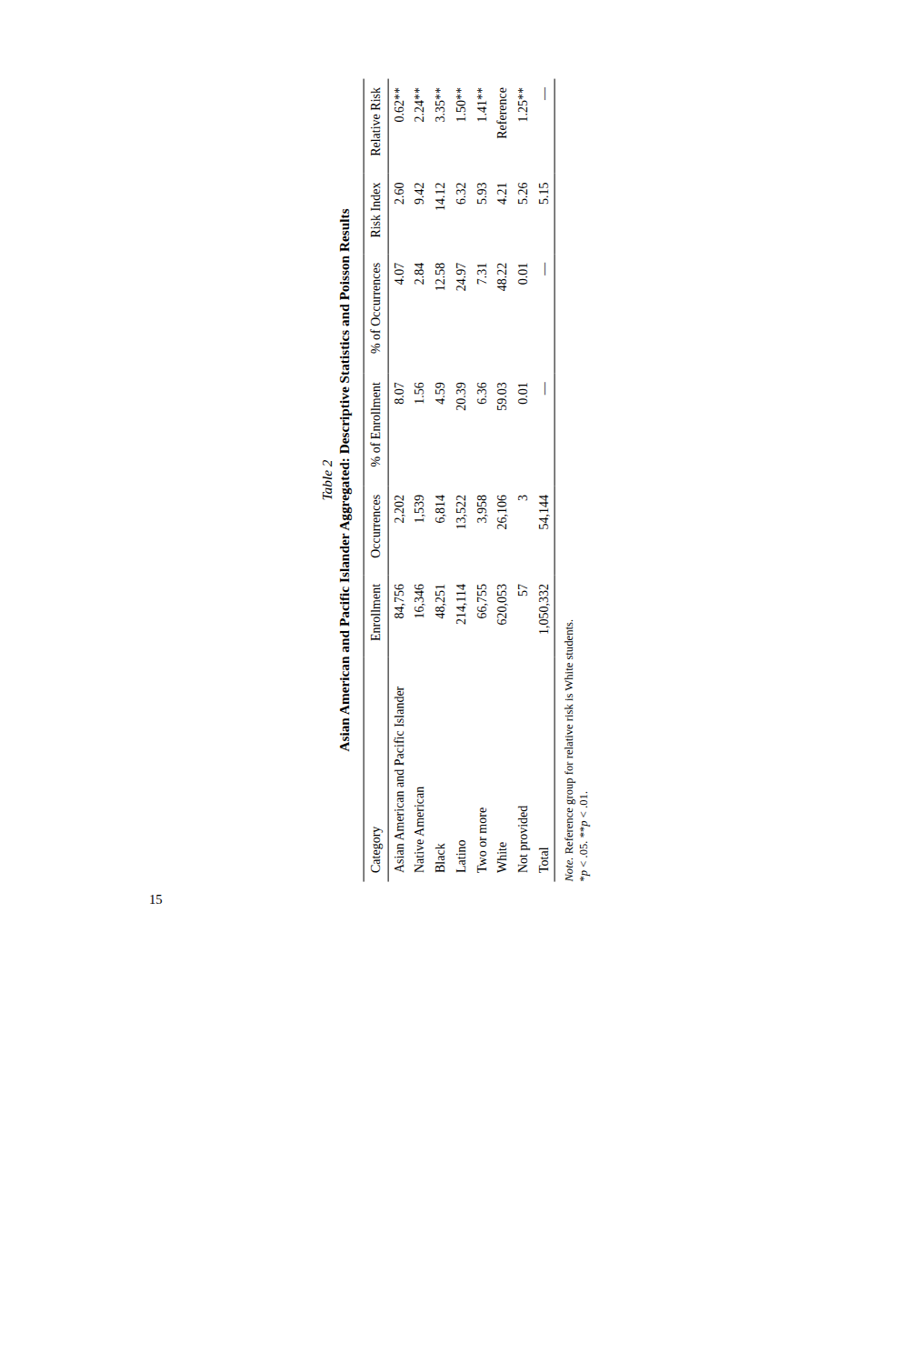Table 2 Asian American and Pacific Islander Aggregated: Descriptive Statistics and Poisson Results
| Category | Enrollment | Occurrences | % of Enrollment | % of Occurrences | Risk Index | Relative Risk |
| --- | --- | --- | --- | --- | --- | --- |
| Asian American and Pacific Islander | 84,756 | 2,202 | 8.07 | 4.07 | 2.60 | 0.62** |
| Native American | 16,346 | 1,539 | 1.56 | 2.84 | 9.42 | 2.24** |
| Black | 48,251 | 6,814 | 4.59 | 12.58 | 14.12 | 3.35** |
| Latino | 214,114 | 13,522 | 20.39 | 24.97 | 6.32 | 1.50** |
| Two or more | 66,755 | 3,958 | 6.36 | 7.31 | 5.93 | 1.41** |
| White | 620,053 | 26,106 | 59.03 | 48.22 | 4.21 | Reference |
| Not provided | 57 | 3 | 0.01 | 0.01 | 5.26 | 1.25** |
| Total | 1,050,332 | 54,144 | — | — | 5.15 | — |
Note. Reference group for relative risk is White students. *p < .05. **p < .01.
15